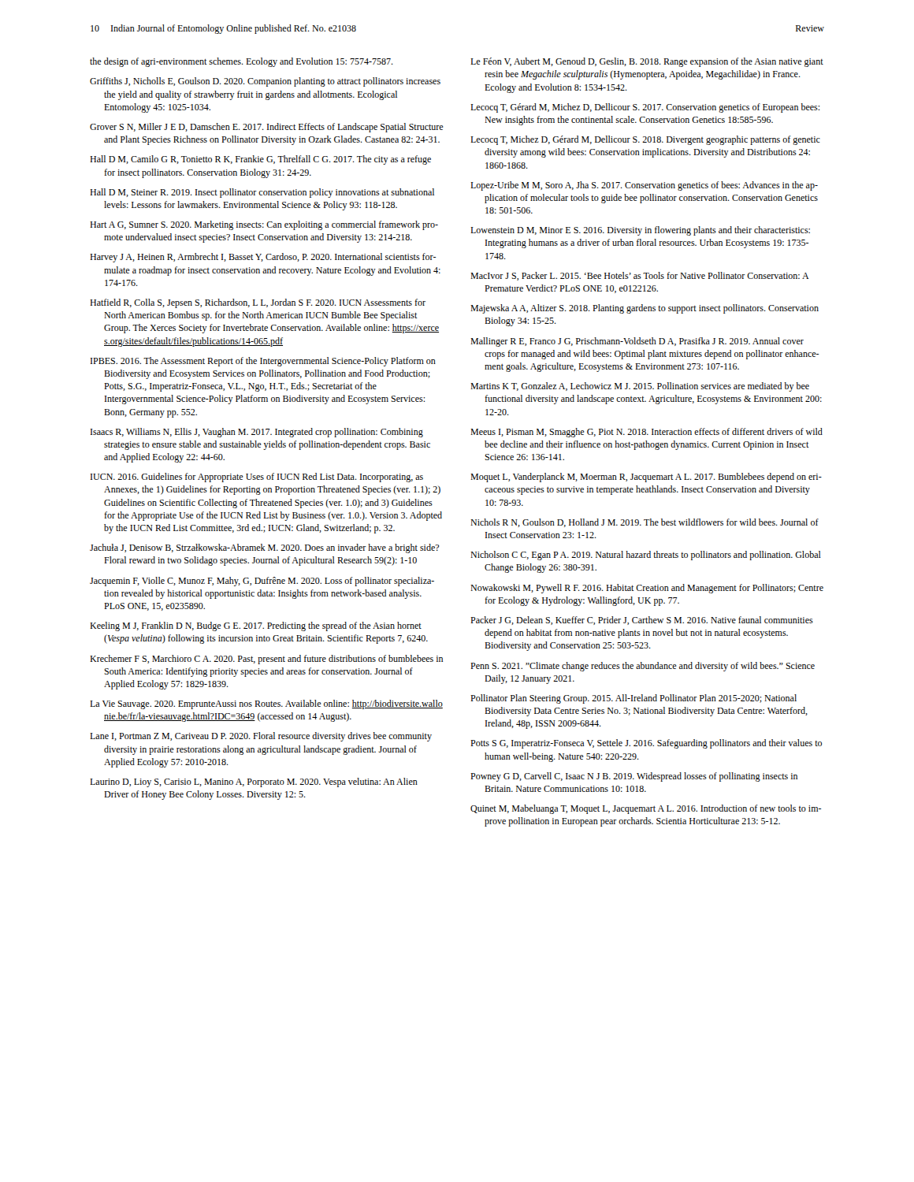10 Indian Journal of Entomology Online published Ref. No. e21038
Review
the design of agri-environment schemes. Ecology and Evolution 15: 7574-7587.
Griffiths J, Nicholls E, Goulson D. 2020. Companion planting to attract pollinators increases the yield and quality of strawberry fruit in gardens and allotments. Ecological Entomology 45: 1025-1034.
Grover S N, Miller J E D, Damschen E. 2017. Indirect Effects of Landscape Spatial Structure and Plant Species Richness on Pollinator Diversity in Ozark Glades. Castanea 82: 24-31.
Hall D M, Camilo G R, Tonietto R K, Frankie G, Threlfall C G. 2017. The city as a refuge for insect pollinators. Conservation Biology 31: 24-29.
Hall D M, Steiner R. 2019. Insect pollinator conservation policy innovations at subnational levels: Lessons for lawmakers. Environmental Science & Policy 93: 118-128.
Hart A G, Sumner S. 2020. Marketing insects: Can exploiting a commercial framework promote undervalued insect species? Insect Conservation and Diversity 13: 214-218.
Harvey J A, Heinen R, Armbrecht I, Basset Y, Cardoso, P. 2020. International scientists formulate a roadmap for insect conservation and recovery. Nature Ecology and Evolution 4: 174-176.
Hatfield R, Colla S, Jepsen S, Richardson, L L, Jordan S F. 2020. IUCN Assessments for North American Bombus sp. for the North American IUCN Bumble Bee Specialist Group. The Xerces Society for Invertebrate Conservation. Available online: https://xerces.org/sites/default/files/publications/14-065.pdf
IPBES. 2016. The Assessment Report of the Intergovernmental Science-Policy Platform on Biodiversity and Ecosystem Services on Pollinators, Pollination and Food Production; Potts, S.G., Imperatriz-Fonseca, V.L., Ngo, H.T., Eds.; Secretariat of the Intergovernmental Science-Policy Platform on Biodiversity and Ecosystem Services: Bonn, Germany pp. 552.
Isaacs R, Williams N, Ellis J, Vaughan M. 2017. Integrated crop pollination: Combining strategies to ensure stable and sustainable yields of pollination-dependent crops. Basic and Applied Ecology 22: 44-60.
IUCN. 2016. Guidelines for Appropriate Uses of IUCN Red List Data. Incorporating, as Annexes, the 1) Guidelines for Reporting on Proportion Threatened Species (ver. 1.1); 2) Guidelines on Scientific Collecting of Threatened Species (ver. 1.0); and 3) Guidelines for the Appropriate Use of the IUCN Red List by Business (ver. 1.0.). Version 3. Adopted by the IUCN Red List Committee, 3rd ed.; IUCN: Gland, Switzerland; p. 32.
Jachuła J, Denisow B, Strzałkowska-Abramek M. 2020. Does an invader have a bright side? Floral reward in two Solidago species. Journal of Apicultural Research 59(2): 1-10
Jacquemin F, Violle C, Munoz F, Mahy, G, Dufrêne M. 2020. Loss of pollinator specialization revealed by historical opportunistic data: Insights from network-based analysis. PLoS ONE, 15, e0235890.
Keeling M J, Franklin D N, Budge G E. 2017. Predicting the spread of the Asian hornet (Vespa velutina) following its incursion into Great Britain. Scientific Reports 7, 6240.
Krechemer F S, Marchioro C A. 2020. Past, present and future distributions of bumblebees in South America: Identifying priority species and areas for conservation. Journal of Applied Ecology 57: 1829-1839.
La Vie Sauvage. 2020. EmprunteAussi nos Routes. Available online: http://biodiversite.wallonie.be/fr/la-viesauvage.html?IDC=3649 (accessed on 14 August).
Lane I, Portman Z M, Cariveau D P. 2020. Floral resource diversity drives bee community diversity in prairie restorations along an agricultural landscape gradient. Journal of Applied Ecology 57: 2010-2018.
Laurino D, Lioy S, Carisio L, Manino A, Porporato M. 2020. Vespa velutina: An Alien Driver of Honey Bee Colony Losses. Diversity 12: 5.
Le Féon V, Aubert M, Genoud D, Geslin, B. 2018. Range expansion of the Asian native giant resin bee Megachile sculpturalis (Hymenoptera, Apoidea, Megachilidae) in France. Ecology and Evolution 8: 1534-1542.
Lecocq T, Gérard M, Michez D, Dellicour S. 2017. Conservation genetics of European bees: New insights from the continental scale. Conservation Genetics 18:585-596.
Lecocq T, Michez D, Gérard M, Dellicour S. 2018. Divergent geographic patterns of genetic diversity among wild bees: Conservation implications. Diversity and Distributions 24: 1860-1868.
Lopez-Uribe M M, Soro A, Jha S. 2017. Conservation genetics of bees: Advances in the application of molecular tools to guide bee pollinator conservation. Conservation Genetics 18: 501-506.
Lowenstein D M, Minor E S. 2016. Diversity in flowering plants and their characteristics: Integrating humans as a driver of urban floral resources. Urban Ecosystems 19: 1735-1748.
MacIvor J S, Packer L. 2015. ‘Bee Hotels’ as Tools for Native Pollinator Conservation: A Premature Verdict? PLoS ONE 10, e0122126.
Majewska A A, Altizer S. 2018. Planting gardens to support insect pollinators. Conservation Biology 34: 15-25.
Mallinger R E, Franco J G, Prischmann-Voldseth D A, Prasifka J R. 2019. Annual cover crops for managed and wild bees: Optimal plant mixtures depend on pollinator enhancement goals. Agriculture, Ecosystems & Environment 273: 107-116.
Martins K T, Gonzalez A, Lechowicz M J. 2015. Pollination services are mediated by bee functional diversity and landscape context. Agriculture, Ecosystems & Environment 200: 12-20.
Meeus I, Pisman M, Smagghe G, Piot N. 2018. Interaction effects of different drivers of wild bee decline and their influence on host-pathogen dynamics. Current Opinion in Insect Science 26: 136-141.
Moquet L, Vanderplanck M, Moerman R, Jacquemart A L. 2017. Bumblebees depend on ericaceous species to survive in temperate heathlands. Insect Conservation and Diversity 10: 78-93.
Nichols R N, Goulson D, Holland J M. 2019. The best wildflowers for wild bees. Journal of Insect Conservation 23: 1-12.
Nicholson C C, Egan P A. 2019. Natural hazard threats to pollinators and pollination. Global Change Biology 26: 380-391.
Nowakowski M, Pywell R F. 2016. Habitat Creation and Management for Pollinators; Centre for Ecology & Hydrology: Wallingford, UK pp. 77.
Packer J G, Delean S, Kueffer C, Prider J, Carthew S M. 2016. Native faunal communities depend on habitat from non-native plants in novel but not in natural ecosystems. Biodiversity and Conservation 25: 503-523.
Penn S. 2021. ”Climate change reduces the abundance and diversity of wild bees.” Science Daily, 12 January 2021.
Pollinator Plan Steering Group. 2015. All-Ireland Pollinator Plan 2015-2020; National Biodiversity Data Centre Series No. 3; National Biodiversity Data Centre: Waterford, Ireland, 48p, ISSN 2009-6844.
Potts S G, Imperatriz-Fonseca V, Settele J. 2016. Safeguarding pollinators and their values to human well-being. Nature 540: 220-229.
Powney G D, Carvell C, Isaac N J B. 2019. Widespread losses of pollinating insects in Britain. Nature Communications 10: 1018.
Quinet M, Mabeluanga T, Moquet L, Jacquemart A L. 2016. Introduction of new tools to improve pollination in European pear orchards. Scientia Horticulturae 213: 5-12.